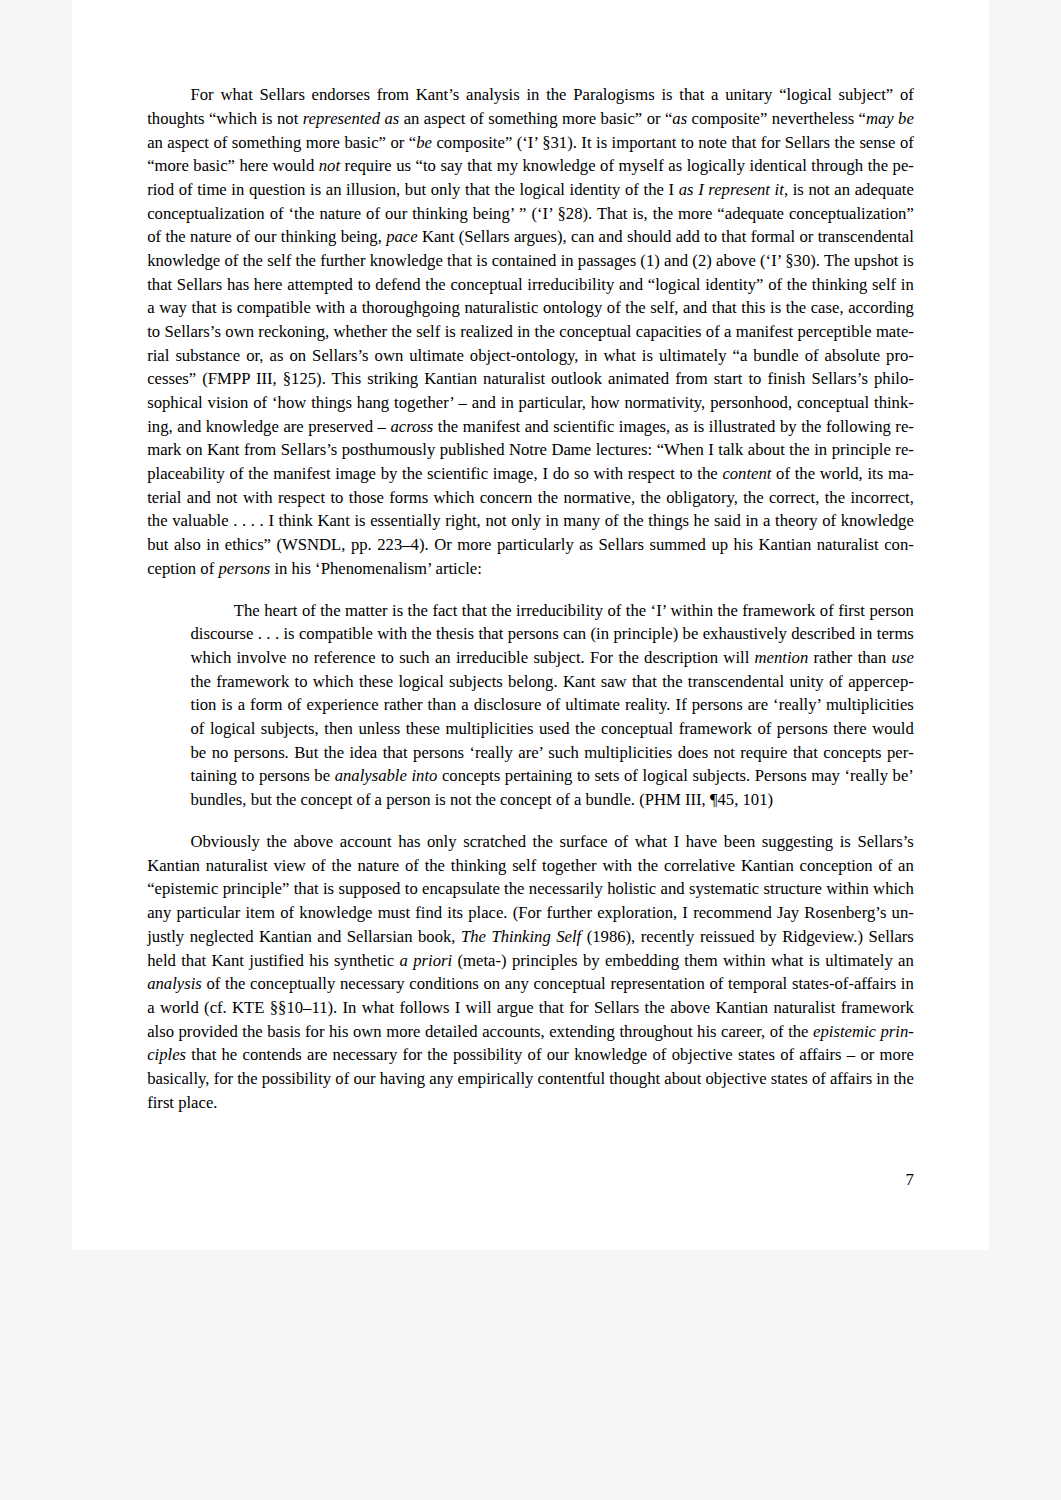For what Sellars endorses from Kant’s analysis in the Paralogisms is that a unitary “logical subject” of thoughts “which is not represented as an aspect of something more basic” or “as composite” nevertheless “may be an aspect of something more basic” or “be composite” (‘I’ §31). It is important to note that for Sellars the sense of “more basic” here would not require us “to say that my knowledge of myself as logically identical through the period of time in question is an illusion, but only that the logical identity of the I as I represent it, is not an adequate conceptualization of ‘the nature of our thinking being’ ” (‘I’ §28). That is, the more “adequate conceptualization” of the nature of our thinking being, pace Kant (Sellars argues), can and should add to that formal or transcendental knowledge of the self the further knowledge that is contained in passages (1) and (2) above (‘I’ §30). The upshot is that Sellars has here attempted to defend the conceptual irreducibility and “logical identity” of the thinking self in a way that is compatible with a thoroughgoing naturalistic ontology of the self, and that this is the case, according to Sellars’s own reckoning, whether the self is realized in the conceptual capacities of a manifest perceptible material substance or, as on Sellars’s own ultimate object-ontology, in what is ultimately “a bundle of absolute processes” (FMPP III, §125). This striking Kantian naturalist outlook animated from start to finish Sellars’s philosophical vision of ‘how things hang together’ – and in particular, how normativity, personhood, conceptual thinking, and knowledge are preserved – across the manifest and scientific images, as is illustrated by the following remark on Kant from Sellars’s posthumously published Notre Dame lectures: “When I talk about the in principle replaceability of the manifest image by the scientific image, I do so with respect to the content of the world, its material and not with respect to those forms which concern the normative, the obligatory, the correct, the incorrect, the valuable . . . . I think Kant is essentially right, not only in many of the things he said in a theory of knowledge but also in ethics” (WSNDL, pp. 223–4). Or more particularly as Sellars summed up his Kantian naturalist conception of persons in his ‘Phenomenalism’ article:
The heart of the matter is the fact that the irreducibility of the ‘I’ within the framework of first person discourse . . . is compatible with the thesis that persons can (in principle) be exhaustively described in terms which involve no reference to such an irreducible subject. For the description will mention rather than use the framework to which these logical subjects belong. Kant saw that the transcendental unity of apperception is a form of experience rather than a disclosure of ultimate reality. If persons are ‘really’ multiplicities of logical subjects, then unless these multiplicities used the conceptual framework of persons there would be no persons. But the idea that persons ‘really are’ such multiplicities does not require that concepts pertaining to persons be analysable into concepts pertaining to sets of logical subjects. Persons may ‘really be’ bundles, but the concept of a person is not the concept of a bundle. (PHM III, ¶45, 101)
Obviously the above account has only scratched the surface of what I have been suggesting is Sellars’s Kantian naturalist view of the nature of the thinking self together with the correlative Kantian conception of an “epistemic principle” that is supposed to encapsulate the necessarily holistic and systematic structure within which any particular item of knowledge must find its place. (For further exploration, I recommend Jay Rosenberg’s unjustly neglected Kantian and Sellarsian book, The Thinking Self (1986), recently reissued by Ridgeview.) Sellars held that Kant justified his synthetic a priori (meta-) principles by embedding them within what is ultimately an analysis of the conceptually necessary conditions on any conceptual representation of temporal states-of-affairs in a world (cf. KTE §§10–11). In what follows I will argue that for Sellars the above Kantian naturalist framework also provided the basis for his own more detailed accounts, extending throughout his career, of the epistemic principles that he contends are necessary for the possibility of our knowledge of objective states of affairs – or more basically, for the possibility of our having any empirically contentful thought about objective states of affairs in the first place.
7